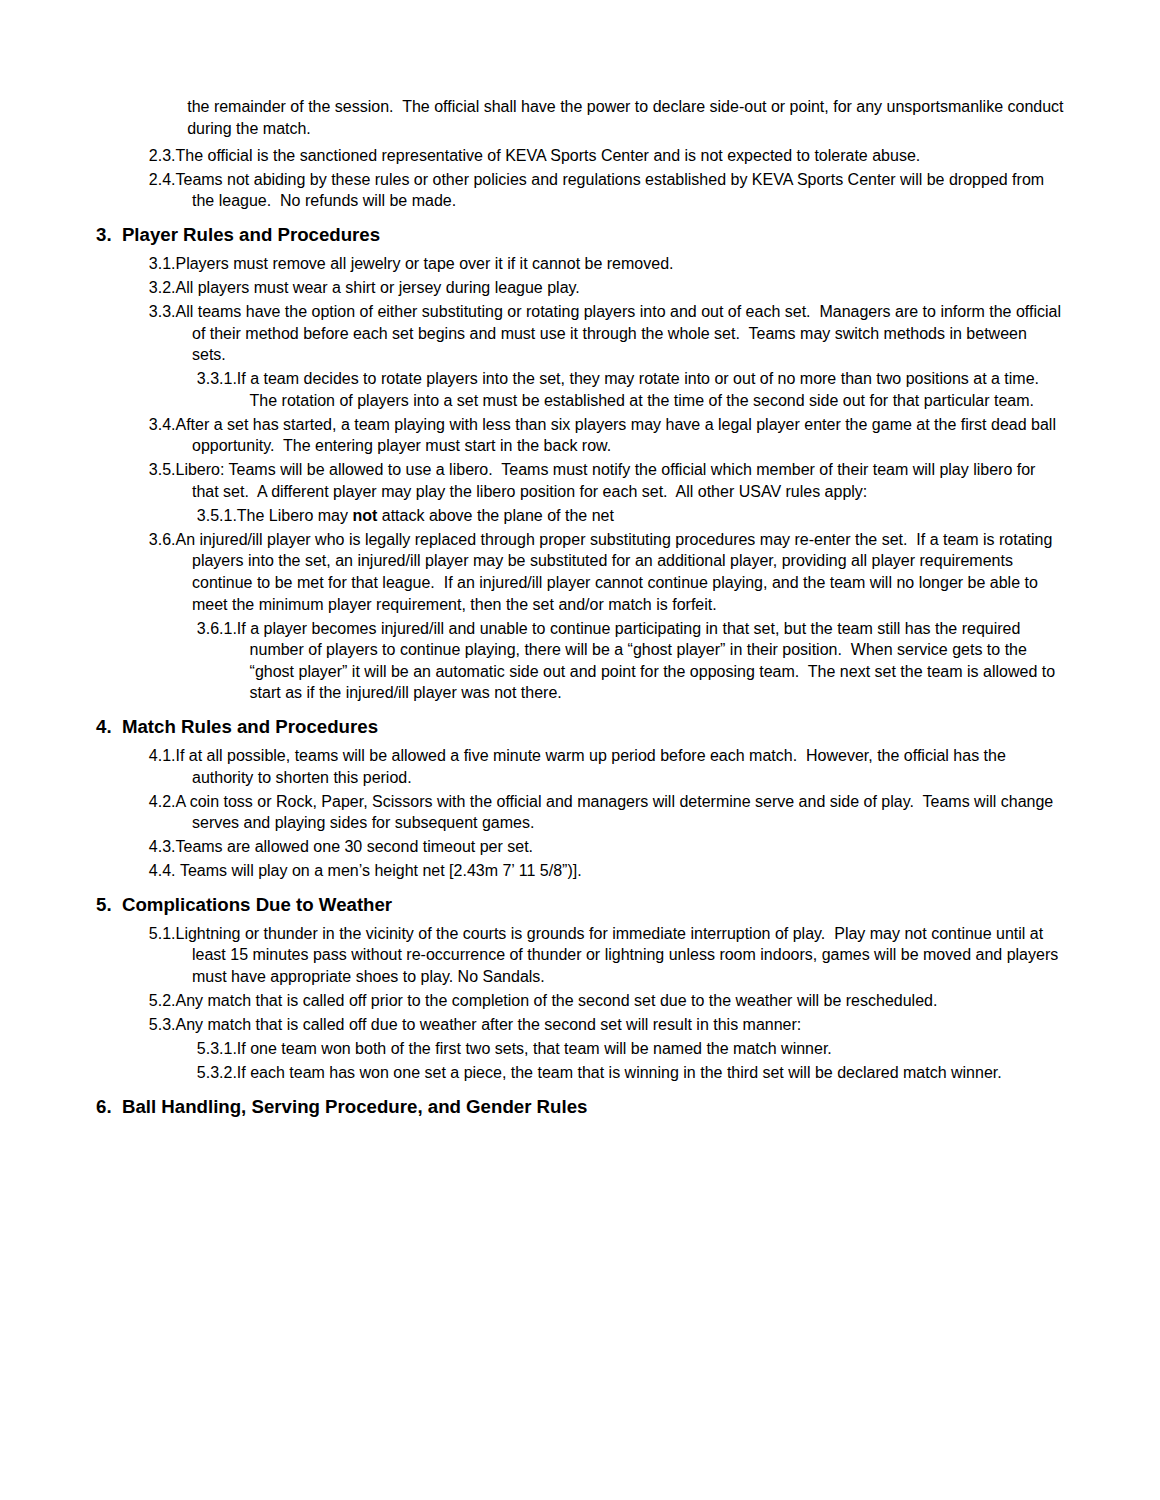the remainder of the session. The official shall have the power to declare side-out or point, for any unsportsmanlike conduct during the match.
2.3. The official is the sanctioned representative of KEVA Sports Center and is not expected to tolerate abuse.
2.4. Teams not abiding by these rules or other policies and regulations established by KEVA Sports Center will be dropped from the league. No refunds will be made.
3. Player Rules and Procedures
3.1. Players must remove all jewelry or tape over it if it cannot be removed.
3.2. All players must wear a shirt or jersey during league play.
3.3. All teams have the option of either substituting or rotating players into and out of each set. Managers are to inform the official of their method before each set begins and must use it through the whole set. Teams may switch methods in between sets.
3.3.1. If a team decides to rotate players into the set, they may rotate into or out of no more than two positions at a time. The rotation of players into a set must be established at the time of the second side out for that particular team.
3.4. After a set has started, a team playing with less than six players may have a legal player enter the game at the first dead ball opportunity. The entering player must start in the back row.
3.5. Libero: Teams will be allowed to use a libero. Teams must notify the official which member of their team will play libero for that set. A different player may play the libero position for each set. All other USAV rules apply:
3.5.1. The Libero may not attack above the plane of the net
3.6. An injured/ill player who is legally replaced through proper substituting procedures may re-enter the set. If a team is rotating players into the set, an injured/ill player may be substituted for an additional player, providing all player requirements continue to be met for that league. If an injured/ill player cannot continue playing, and the team will no longer be able to meet the minimum player requirement, then the set and/or match is forfeit.
3.6.1. If a player becomes injured/ill and unable to continue participating in that set, but the team still has the required number of players to continue playing, there will be a “ghost player” in their position. When service gets to the “ghost player” it will be an automatic side out and point for the opposing team. The next set the team is allowed to start as if the injured/ill player was not there.
4. Match Rules and Procedures
4.1. If at all possible, teams will be allowed a five minute warm up period before each match. However, the official has the authority to shorten this period.
4.2. A coin toss or Rock, Paper, Scissors with the official and managers will determine serve and side of play. Teams will change serves and playing sides for subsequent games.
4.3. Teams are allowed one 30 second timeout per set.
4.4. Teams will play on a men’s height net [2.43m 7’ 11 5/8”)].
5. Complications Due to Weather
5.1. Lightning or thunder in the vicinity of the courts is grounds for immediate interruption of play. Play may not continue until at least 15 minutes pass without re-occurrence of thunder or lightning unless room indoors, games will be moved and players must have appropriate shoes to play. No Sandals.
5.2. Any match that is called off prior to the completion of the second set due to the weather will be rescheduled.
5.3. Any match that is called off due to weather after the second set will result in this manner:
5.3.1. If one team won both of the first two sets, that team will be named the match winner.
5.3.2. If each team has won one set a piece, the team that is winning in the third set will be declared match winner.
6. Ball Handling, Serving Procedure, and Gender Rules